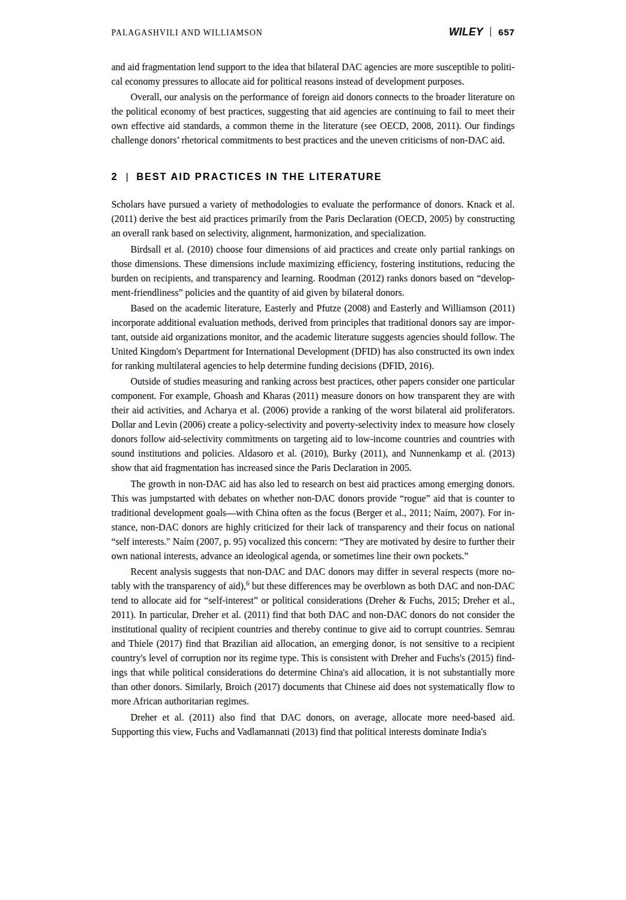Palagashvili and Williamson WILEY 657
and aid fragmentation lend support to the idea that bilateral DAC agencies are more susceptible to political economy pressures to allocate aid for political reasons instead of development purposes.
Overall, our analysis on the performance of foreign aid donors connects to the broader literature on the political economy of best practices, suggesting that aid agencies are continuing to fail to meet their own effective aid standards, a common theme in the literature (see OECD, 2008, 2011). Our findings challenge donors’ rhetorical commitments to best practices and the uneven criticisms of non-DAC aid.
2|Best aid practices in the literature
Scholars have pursued a variety of methodologies to evaluate the performance of donors. Knack et al. (2011) derive the best aid practices primarily from the Paris Declaration (OECD, 2005) by constructing an overall rank based on selectivity, alignment, harmonization, and specialization.
Birdsall et al. (2010) choose four dimensions of aid practices and create only partial rankings on those dimensions. These dimensions include maximizing efficiency, fostering institutions, reducing the burden on recipients, and transparency and learning. Roodman (2012) ranks donors based on “development-friendliness” policies and the quantity of aid given by bilateral donors.
Based on the academic literature, Easterly and Pfutze (2008) and Easterly and Williamson (2011) incorporate additional evaluation methods, derived from principles that traditional donors say are important, outside aid organizations monitor, and the academic literature suggests agencies should follow. The United Kingdom's Department for International Development (DFID) has also constructed its own index for ranking multilateral agencies to help determine funding decisions (DFID, 2016).
Outside of studies measuring and ranking across best practices, other papers consider one particular component. For example, Ghoash and Kharas (2011) measure donors on how transparent they are with their aid activities, and Acharya et al. (2006) provide a ranking of the worst bilateral aid proliferators. Dollar and Levin (2006) create a policy-selectivity and poverty-selectivity index to measure how closely donors follow aid-selectivity commitments on targeting aid to low-income countries and countries with sound institutions and policies. Aldasoro et al. (2010), Burky (2011), and Nunnenkamp et al. (2013) show that aid fragmentation has increased since the Paris Declaration in 2005.
The growth in non-DAC aid has also led to research on best aid practices among emerging donors. This was jumpstarted with debates on whether non-DAC donors provide “rogue” aid that is counter to traditional development goals—with China often as the focus (Berger et al., 2011; Naím, 2007). For instance, non-DAC donors are highly criticized for their lack of transparency and their focus on national “self interests." Naím (2007, p. 95) vocalized this concern: “They are motivated by desire to further their own national interests, advance an ideological agenda, or sometimes line their own pockets.”
Recent analysis suggests that non-DAC and DAC donors may differ in several respects (more notably with the transparency of aid),6 but these differences may be overblown as both DAC and non-DAC tend to allocate aid for “self-interest” or political considerations (Dreher & Fuchs, 2015; Dreher et al., 2011). In particular, Dreher et al. (2011) find that both DAC and non-DAC donors do not consider the institutional quality of recipient countries and thereby continue to give aid to corrupt countries. Semrau and Thiele (2017) find that Brazilian aid allocation, an emerging donor, is not sensitive to a recipient country's level of corruption nor its regime type. This is consistent with Dreher and Fuchs's (2015) findings that while political considerations do determine China's aid allocation, it is not substantially more than other donors. Similarly, Broich (2017) documents that Chinese aid does not systematically flow to more African authoritarian regimes.
Dreher et al. (2011) also find that DAC donors, on average, allocate more need-based aid. Supporting this view, Fuchs and Vadlamannati (2013) find that political interests dominate India's